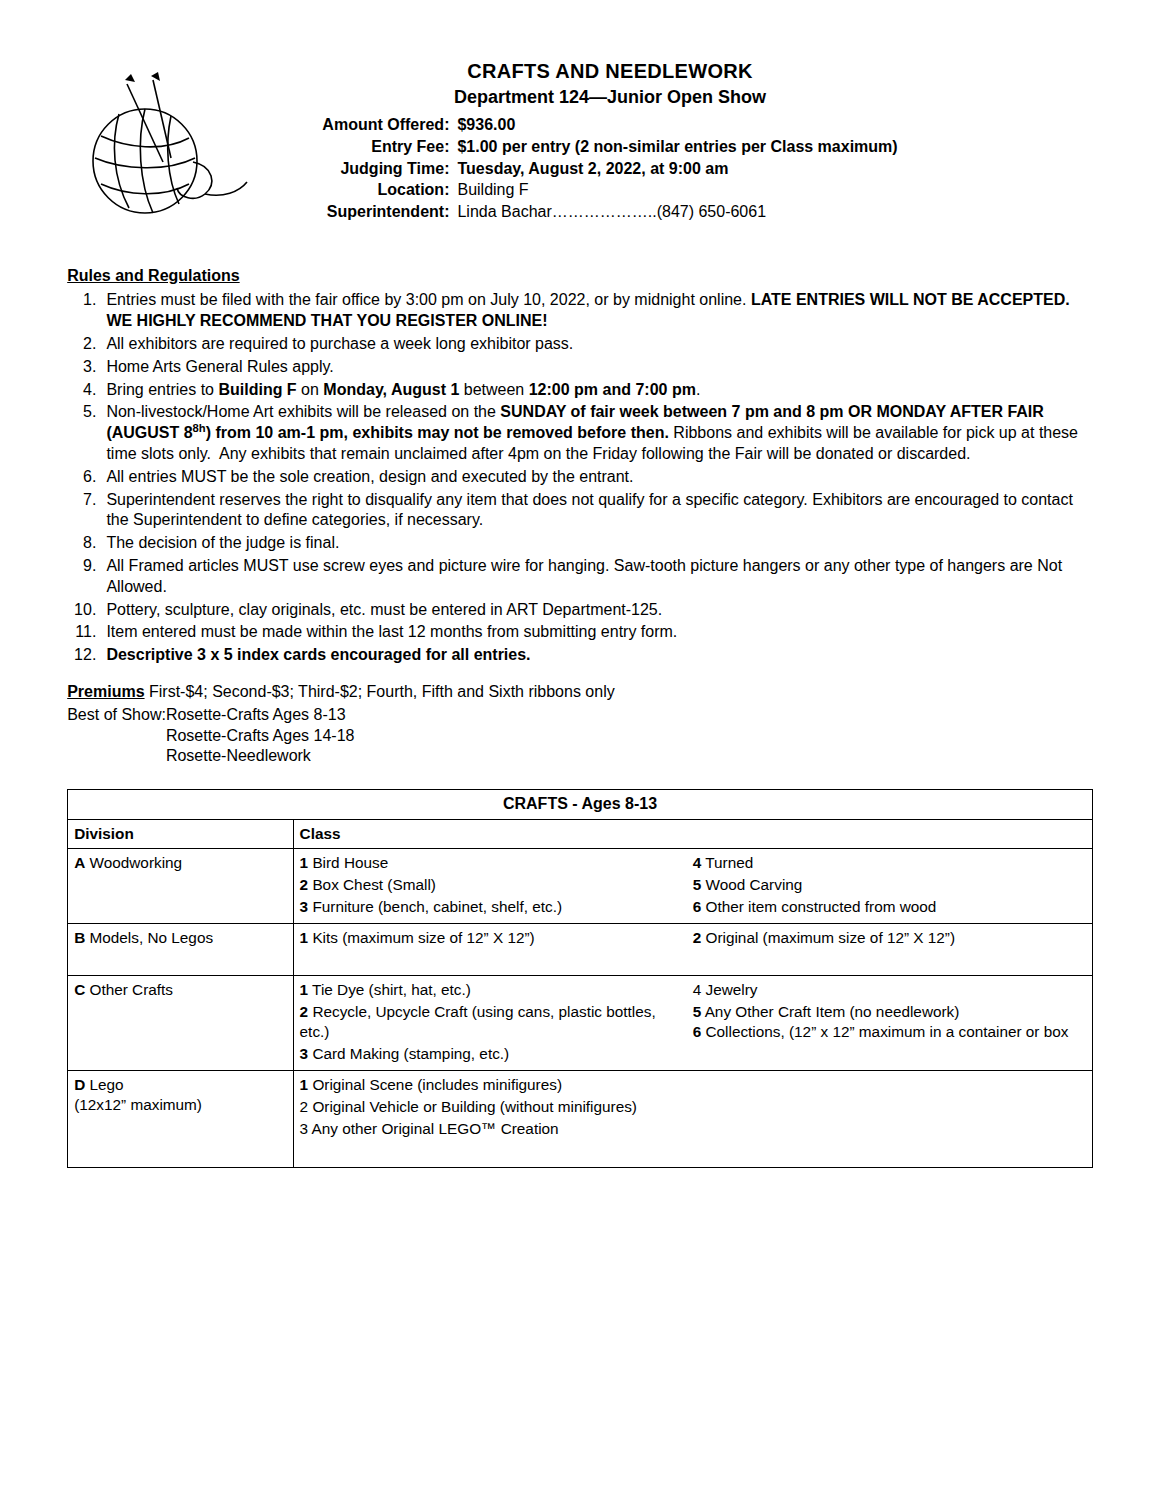CRAFTS AND NEEDLEWORK
Department 124—Junior Open Show
| Amount Offered: | $936.00 |
| Entry Fee: | $1.00 per entry (2 non-similar entries per Class maximum) |
| Judging Time: | Tuesday, August 2, 2022, at 9:00 am |
| Location: | Building F |
| Superintendent: | Linda Bachar………………..(847) 650-6061 |
Rules and Regulations
Entries must be filed with the fair office by 3:00 pm on July 10, 2022, or by midnight online. LATE ENTRIES WILL NOT BE ACCEPTED. WE HIGHLY RECOMMEND THAT YOU REGISTER ONLINE!
All exhibitors are required to purchase a week long exhibitor pass.
Home Arts General Rules apply.
Bring entries to Building F on Monday, August 1 between 12:00 pm and 7:00 pm.
Non-livestock/Home Art exhibits will be released on the SUNDAY of fair week between 7 pm and 8 pm OR MONDAY AFTER FAIR (AUGUST 88h) from 10 am-1 pm, exhibits may not be removed before then. Ribbons and exhibits will be available for pick up at these time slots only. Any exhibits that remain unclaimed after 4pm on the Friday following the Fair will be donated or discarded.
All entries MUST be the sole creation, design and executed by the entrant.
Superintendent reserves the right to disqualify any item that does not qualify for a specific category. Exhibitors are encouraged to contact the Superintendent to define categories, if necessary.
The decision of the judge is final.
All Framed articles MUST use screw eyes and picture wire for hanging. Saw-tooth picture hangers or any other type of hangers are Not Allowed.
Pottery, sculpture, clay originals, etc. must be entered in ART Department-125.
Item entered must be made within the last 12 months from submitting entry form.
Descriptive 3 x 5 index cards encouraged for all entries.
Premiums First-$4; Second-$3; Third-$2; Fourth, Fifth and Sixth ribbons only
| Best of Show: | Rosette-Crafts Ages 8-13 |
| | Rosette-Crafts Ages 14-18 |
| | Rosette-Needlework |
| CRAFTS - Ages 8-13 |
| --- |
| Division | Class |
| A Woodworking | 1 Bird House 4 Turned 2 Box Chest (Small) 5 Wood Carving 3 Furniture (bench, cabinet, shelf, etc.) 6 Other item constructed from wood |
| B Models, No Legos | 1 Kits (maximum size of 12” X 12”) 2 Original (maximum size of 12” X 12”) |
| C Other Crafts | 1 Tie Dye (shirt, hat, etc.) 4 Jewelry 2 Recycle, Upcycle Craft (using cans, plastic bottles, etc.) 5 Any Other Craft Item (no needlework) 6 Collections, (12” x 12” maximum in a container or box 3 Card Making (stamping, etc.) |
| D Lego (12x12” maximum) | 1 Original Scene (includes minifigures) 2 Original Vehicle or Building (without minifigures) 3 Any other Original LEGO™ Creation |